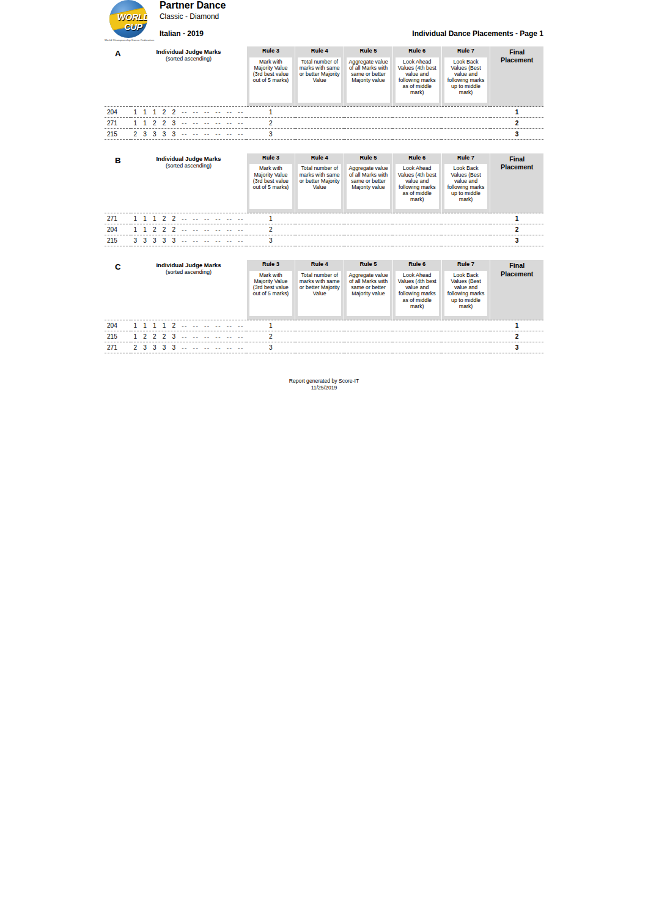WORLD
CUP
World Championship Dance Federation
Partner Dance
Classic - Diamond
Italian - 2019
Individual Dance Placements - Page 1
| A | Individual Judge Marks (sorted ascending) | Rule 3 Mark with Majority Value (3rd best value out of 5 marks) | Rule 4 Total number of marks with same or better Majority Value | Rule 5 Aggregate value of all Marks with same or better Majority value | Rule 6 Look Ahead Values (4th best value and following marks as of middle mark) | Rule 7 Look Back Values (Best value and following marks up to middle mark) | Final Placement |
| --- | --- | --- | --- | --- | --- | --- | --- |
| 204 | 1 1 1 2 2 -- -- -- -- -- -- | 1 | | | | | 1 |
| 271 | 1 1 2 2 3 -- -- -- -- -- -- | 2 | | | | | 2 |
| 215 | 2 3 3 3 3 -- -- -- -- -- -- | 3 | | | | | 3 |
| B | Individual Judge Marks (sorted ascending) | Rule 3 Mark with Majority Value (3rd best value out of 5 marks) | Rule 4 Total number of marks with same or better Majority Value | Rule 5 Aggregate value of all Marks with same or better Majority value | Rule 6 Look Ahead Values (4th best value and following marks as of middle mark) | Rule 7 Look Back Values (Best value and following marks up to middle mark) | Final Placement |
| --- | --- | --- | --- | --- | --- | --- | --- |
| 271 | 1 1 1 2 2 -- -- -- -- -- -- | 1 | | | | | 1 |
| 204 | 1 1 2 2 2 -- -- -- -- -- -- | 2 | | | | | 2 |
| 215 | 3 3 3 3 3 -- -- -- -- -- -- | 3 | | | | | 3 |
| C | Individual Judge Marks (sorted ascending) | Rule 3 Mark with Majority Value (3rd best value out of 5 marks) | Rule 4 Total number of marks with same or better Majority Value | Rule 5 Aggregate value of all Marks with same or better Majority value | Rule 6 Look Ahead Values (4th best value and following marks as of middle mark) | Rule 7 Look Back Values (Best value and following marks up to middle mark) | Final Placement |
| --- | --- | --- | --- | --- | --- | --- | --- |
| 204 | 1 1 1 1 2 -- -- -- -- -- -- | 1 | | | | | 1 |
| 215 | 1 2 2 2 3 -- -- -- -- -- -- | 2 | | | | | 2 |
| 271 | 2 3 3 3 3 -- -- -- -- -- -- | 3 | | | | | 3 |
Report generated by Score-IT
11/25/2019